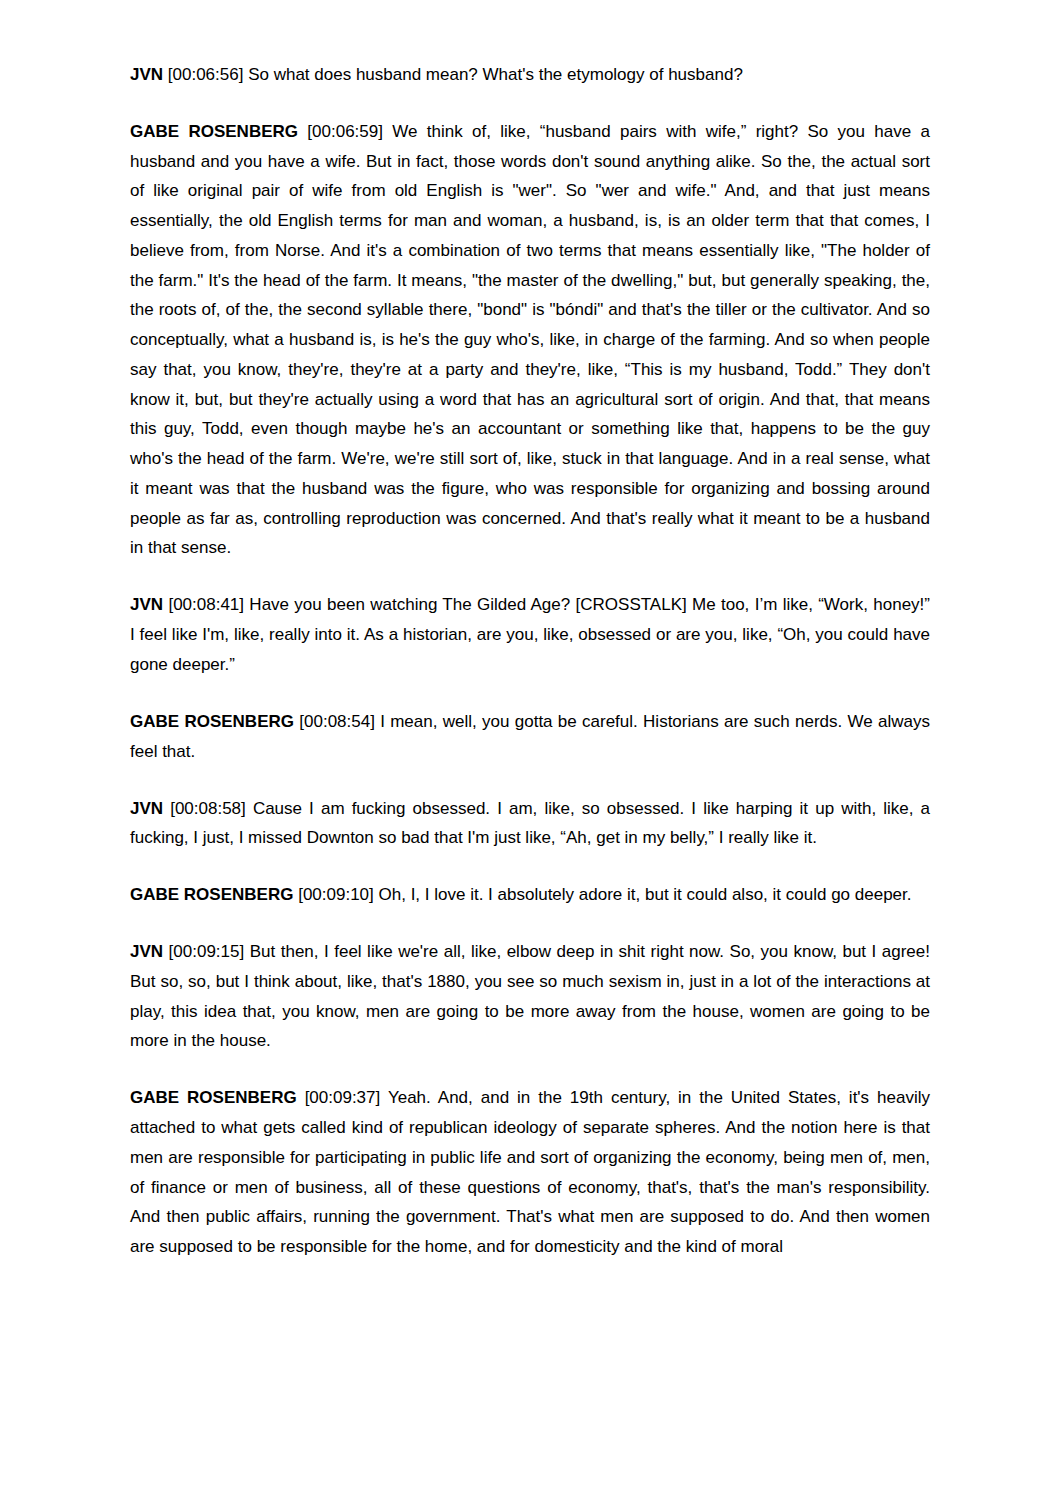JVN [00:06:56] So what does husband mean? What's the etymology of husband?
GABE ROSENBERG [00:06:59] We think of, like, “husband pairs with wife,” right? So you have a husband and you have a wife. But in fact, those words don't sound anything alike. So the, the actual sort of like original pair of wife from old English is "wer". So "wer and wife." And, and that just means essentially, the old English terms for man and woman, a husband, is, is an older term that that comes, I believe from, from Norse. And it's a combination of two terms that means essentially like, "The holder of the farm." It's the head of the farm. It means, "the master of the dwelling," but, but generally speaking, the, the roots of, of the, the second syllable there, "bond" is "bóndi" and that's the tiller or the cultivator. And so conceptually, what a husband is, is he's the guy who's, like, in charge of the farming. And so when people say that, you know, they're, they're at a party and they're, like, “This is my husband, Todd.” They don't know it, but, but they're actually using a word that has an agricultural sort of origin. And that, that means this guy, Todd, even though maybe he's an accountant or something like that, happens to be the guy who's the head of the farm. We're, we're still sort of, like, stuck in that language. And in a real sense, what it meant was that the husband was the figure, who was responsible for organizing and bossing around people as far as, controlling reproduction was concerned. And that's really what it meant to be a husband in that sense.
JVN [00:08:41] Have you been watching The Gilded Age? [CROSSTALK] Me too, I’m like, “Work, honey!” I feel like I'm, like, really into it. As a historian, are you, like, obsessed or are you, like, “Oh, you could have gone deeper.”
GABE ROSENBERG [00:08:54] I mean, well, you gotta be careful. Historians are such nerds. We always feel that.
JVN [00:08:58] Cause I am fucking obsessed. I am, like, so obsessed. I like harping it up with, like, a fucking, I just, I missed Downton so bad that I'm just like, “Ah, get in my belly,” I really like it.
GABE ROSENBERG [00:09:10] Oh, I, I love it. I absolutely adore it, but it could also, it could go deeper.
JVN [00:09:15] But then, I feel like we're all, like, elbow deep in shit right now. So, you know, but I agree! But so, so, but I think about, like, that's 1880, you see so much sexism in, just in a lot of the interactions at play, this idea that, you know, men are going to be more away from the house, women are going to be more in the house.
GABE ROSENBERG [00:09:37] Yeah. And, and in the 19th century, in the United States, it's heavily attached to what gets called kind of republican ideology of separate spheres. And the notion here is that men are responsible for participating in public life and sort of organizing the economy, being men of, men, of finance or men of business, all of these questions of economy, that's, that's the man's responsibility. And then public affairs, running the government. That's what men are supposed to do. And then women are supposed to be responsible for the home, and for domesticity and the kind of moral